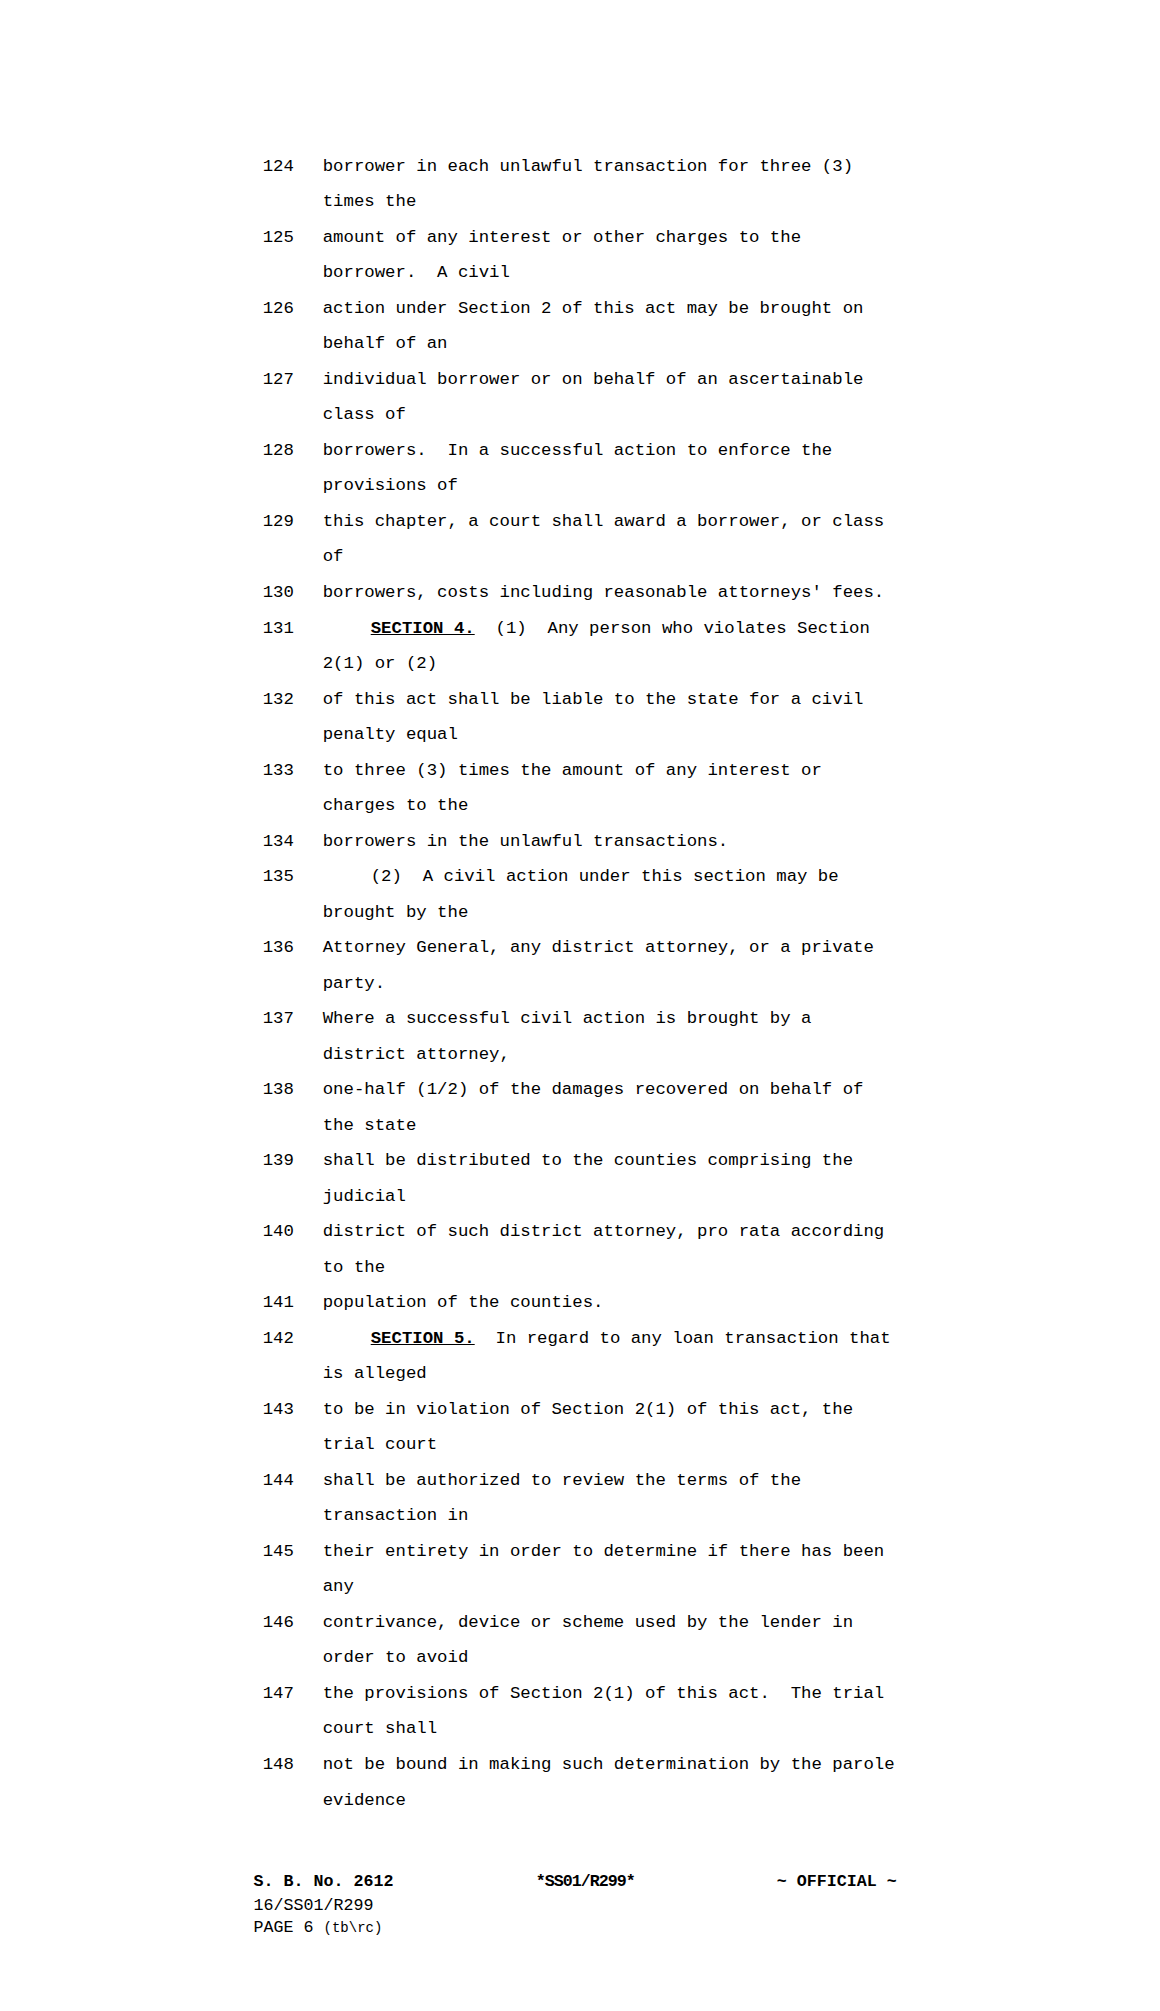borrower in each unlawful transaction for three (3) times the
amount of any interest or other charges to the borrower. A civil
action under Section 2 of this act may be brought on behalf of an
individual borrower or on behalf of an ascertainable class of
borrowers. In a successful action to enforce the provisions of
this chapter, a court shall award a borrower, or class of
borrowers, costs including reasonable attorneys' fees.
SECTION 4. (1) Any person who violates Section 2(1) or (2)
of this act shall be liable to the state for a civil penalty equal
to three (3) times the amount of any interest or charges to the
borrowers in the unlawful transactions.
(2) A civil action under this section may be brought by the
Attorney General, any district attorney, or a private party.
Where a successful civil action is brought by a district attorney,
one-half (1/2) of the damages recovered on behalf of the state
shall be distributed to the counties comprising the judicial
district of such district attorney, pro rata according to the
population of the counties.
SECTION 5. In regard to any loan transaction that is alleged
to be in violation of Section 2(1) of this act, the trial court
shall be authorized to review the terms of the transaction in
their entirety in order to determine if there has been any
contrivance, device or scheme used by the lender in order to avoid
the provisions of Section 2(1) of this act. The trial court shall
not be bound in making such determination by the parole evidence
S. B. No. 2612 *SS01/R299* ~ OFFICIAL ~
16/SS01/R299
PAGE 6 (tb\rc)